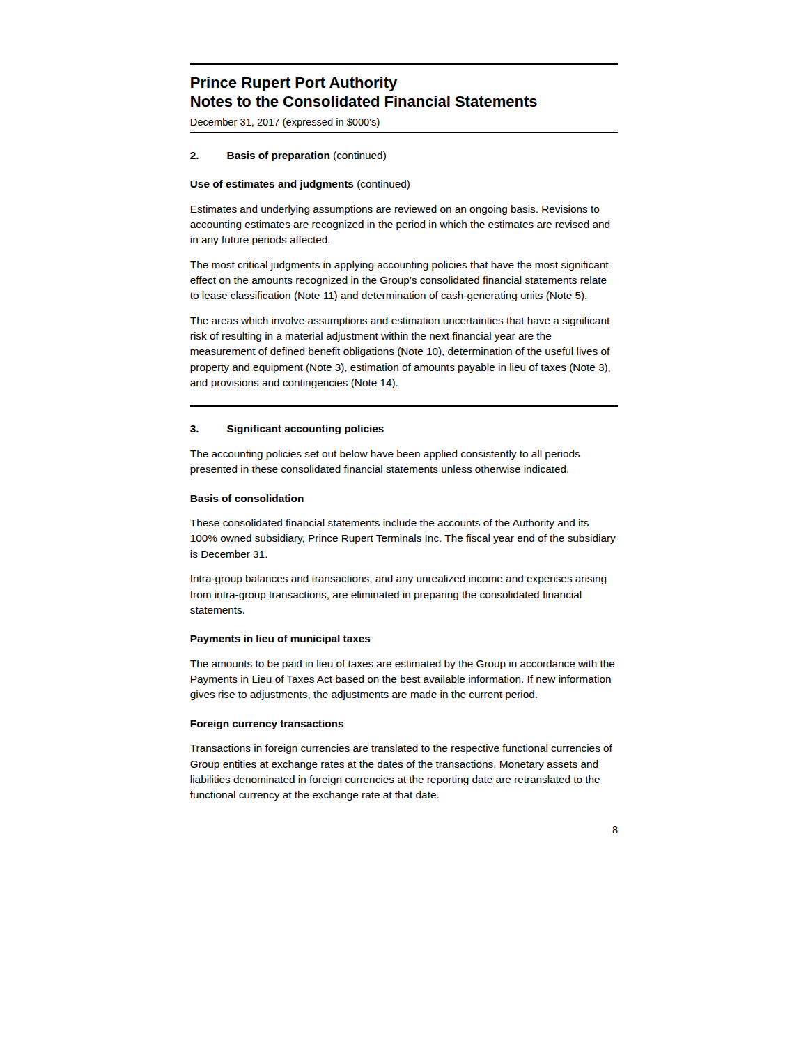Prince Rupert Port Authority
Notes to the Consolidated Financial Statements
December 31, 2017 (expressed in $000's)
2.
Basis of preparation (continued)
Use of estimates and judgments (continued)
Estimates and underlying assumptions are reviewed on an ongoing basis. Revisions to accounting estimates are recognized in the period in which the estimates are revised and in any future periods affected.
The most critical judgments in applying accounting policies that have the most significant effect on the amounts recognized in the Group's consolidated financial statements relate to lease classification (Note 11) and determination of cash-generating units (Note 5).
The areas which involve assumptions and estimation uncertainties that have a significant risk of resulting in a material adjustment within the next financial year are the measurement of defined benefit obligations (Note 10), determination of the useful lives of property and equipment (Note 3), estimation of amounts payable in lieu of taxes (Note 3), and provisions and contingencies (Note 14).
3.
Significant accounting policies
The accounting policies set out below have been applied consistently to all periods presented in these consolidated financial statements unless otherwise indicated.
Basis of consolidation
These consolidated financial statements include the accounts of the Authority and its 100% owned subsidiary, Prince Rupert Terminals Inc. The fiscal year end of the subsidiary is December 31.
Intra-group balances and transactions, and any unrealized income and expenses arising from intra-group transactions, are eliminated in preparing the consolidated financial statements.
Payments in lieu of municipal taxes
The amounts to be paid in lieu of taxes are estimated by the Group in accordance with the Payments in Lieu of Taxes Act based on the best available information. If new information gives rise to adjustments, the adjustments are made in the current period.
Foreign currency transactions
Transactions in foreign currencies are translated to the respective functional currencies of Group entities at exchange rates at the dates of the transactions. Monetary assets and liabilities denominated in foreign currencies at the reporting date are retranslated to the functional currency at the exchange rate at that date.
8